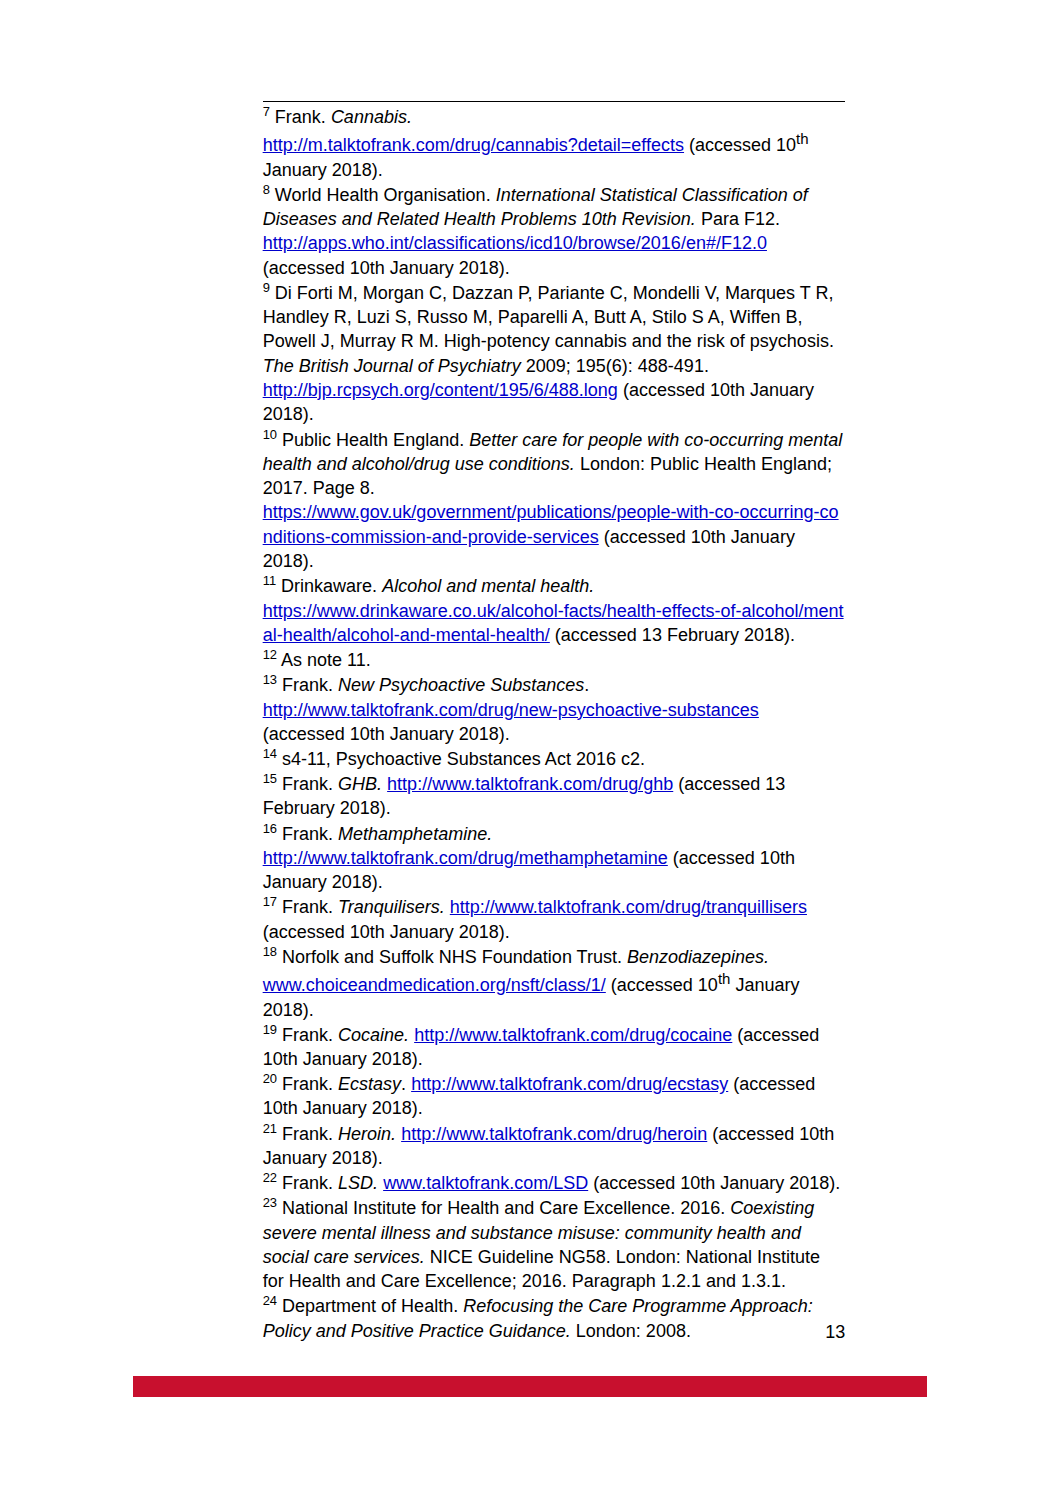7 Frank. Cannabis.
http://m.talktofrank.com/drug/cannabis?detail=effects (accessed 10th January 2018).
8 World Health Organisation. International Statistical Classification of Diseases and Related Health Problems 10th Revision. Para F12.
http://apps.who.int/classifications/icd10/browse/2016/en#/F12.0 (accessed 10th January 2018).
9 Di Forti M, Morgan C, Dazzan P, Pariante C, Mondelli V, Marques T R, Handley R, Luzi S, Russo M, Paparelli A, Butt A, Stilo S A, Wiffen B, Powell J, Murray R M. High-potency cannabis and the risk of psychosis. The British Journal of Psychiatry 2009; 195(6): 488-491.
http://bjp.rcpsych.org/content/195/6/488.long (accessed 10th January 2018).
10 Public Health England. Better care for people with co-occurring mental health and alcohol/drug use conditions. London: Public Health England; 2017. Page 8.
https://www.gov.uk/government/publications/people-with-co-occurring-conditions-commission-and-provide-services (accessed 10th January 2018).
11 Drinkaware. Alcohol and mental health.
https://www.drinkaware.co.uk/alcohol-facts/health-effects-of-alcohol/mental-health/alcohol-and-mental-health/ (accessed 13 February 2018).
12 As note 11.
13 Frank. New Psychoactive Substances.
http://www.talktofrank.com/drug/new-psychoactive-substances (accessed 10th January 2018).
14 s4-11, Psychoactive Substances Act 2016 c2.
15 Frank. GHB. http://www.talktofrank.com/drug/ghb (accessed 13 February 2018).
16 Frank. Methamphetamine.
http://www.talktofrank.com/drug/methamphetamine (accessed 10th January 2018).
17 Frank. Tranquilisers. http://www.talktofrank.com/drug/tranquillisers (accessed 10th January 2018).
18 Norfolk and Suffolk NHS Foundation Trust. Benzodiazepines.
www.choiceandmedication.org/nsft/class/1/ (accessed 10th January 2018).
19 Frank. Cocaine. http://www.talktofrank.com/drug/cocaine (accessed 10th January 2018).
20 Frank. Ecstasy. http://www.talktofrank.com/drug/ecstasy (accessed 10th January 2018).
21 Frank. Heroin. http://www.talktofrank.com/drug/heroin (accessed 10th January 2018).
22 Frank. LSD. www.talktofrank.com/LSD (accessed 10th January 2018).
23 National Institute for Health and Care Excellence. 2016. Coexisting severe mental illness and substance misuse: community health and social care services. NICE Guideline NG58. London: National Institute for Health and Care Excellence; 2016. Paragraph 1.2.1 and 1.3.1.
24 Department of Health. Refocusing the Care Programme Approach: Policy and Positive Practice Guidance. London: 2008.
13